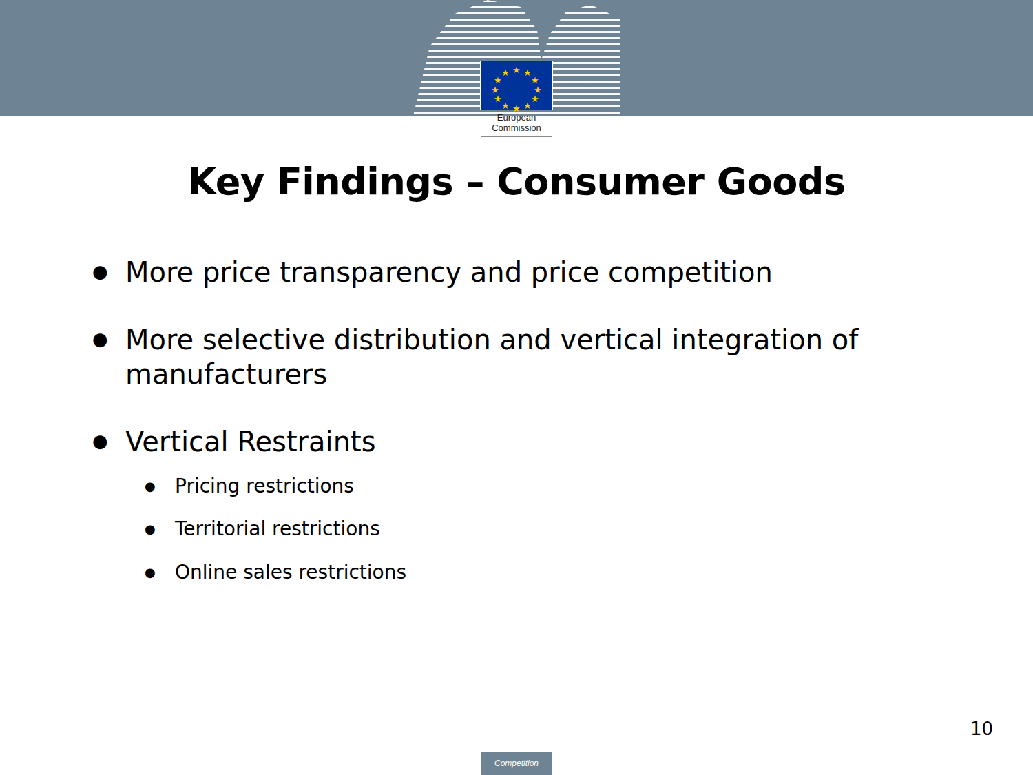★ ★ ★ ★ ★ ★ ★ ★ ★ ★ ★ ★
European
Commission
Key Findings – Consumer Goods
More price transparency and price competition
More selective distribution and vertical integration of manufacturers
Vertical Restraints
Pricing restrictions
Territorial restrictions
Online sales restrictions
10
Competition